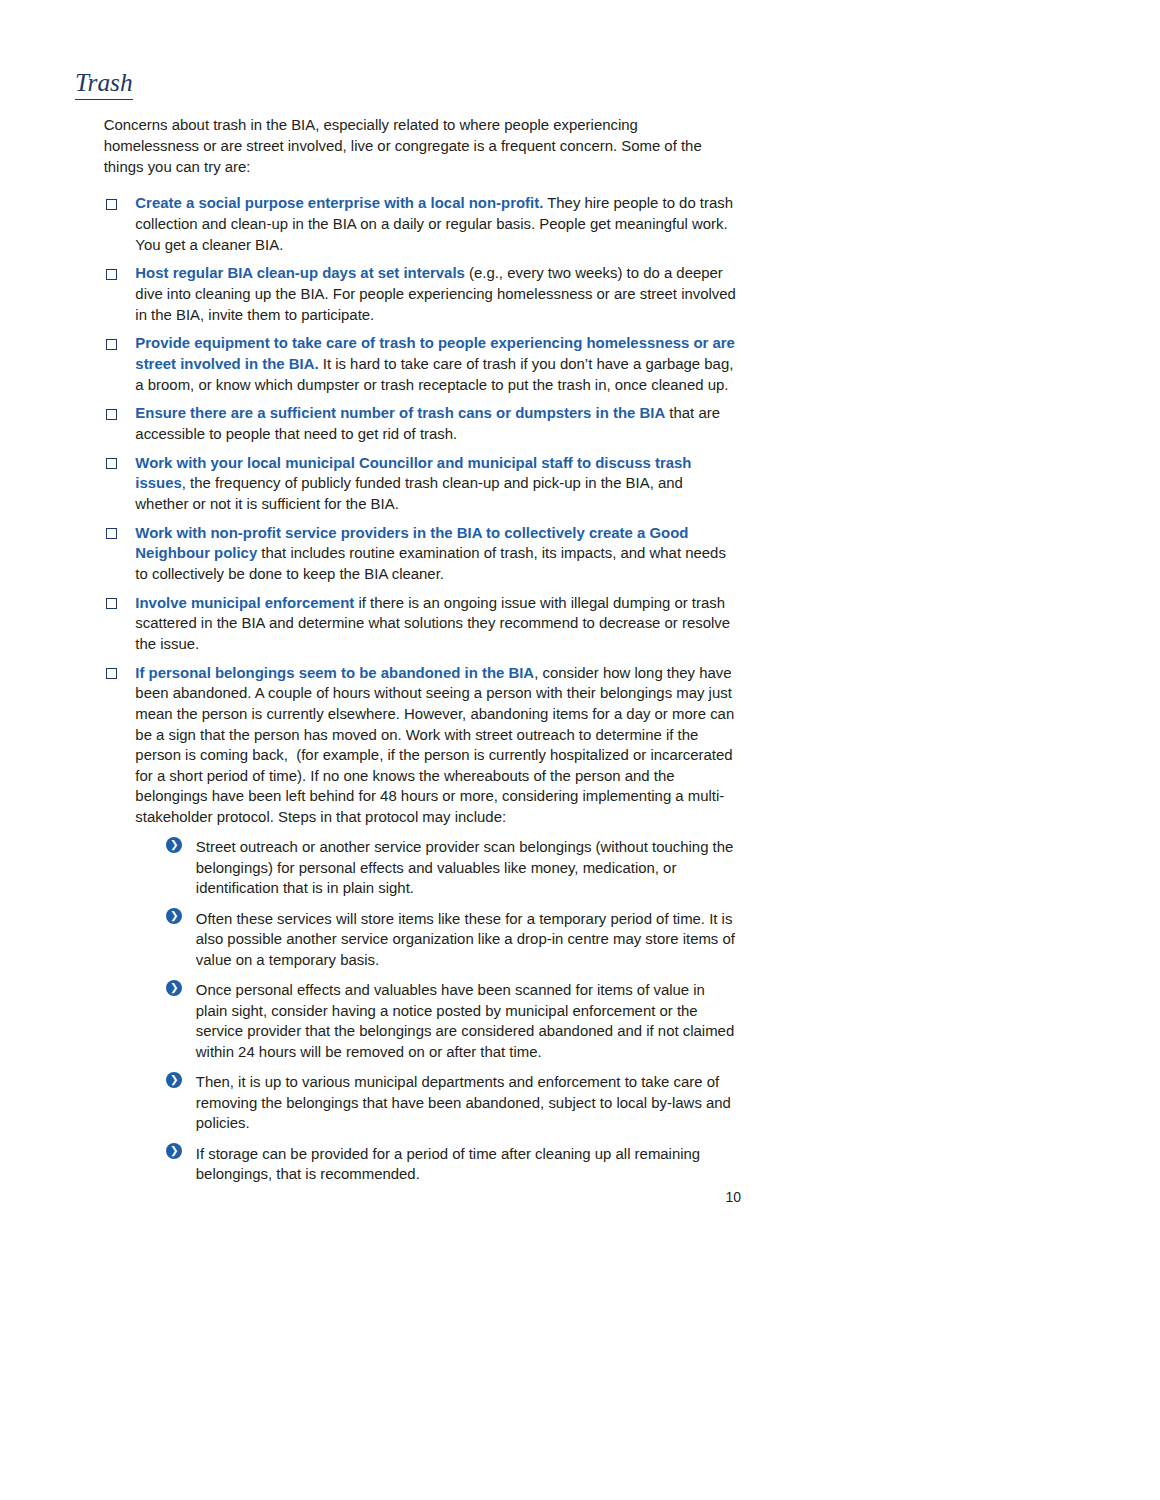Trash
Concerns about trash in the BIA, especially related to where people experiencing homelessness or are street involved, live or congregate is a frequent concern. Some of the things you can try are:
Create a social purpose enterprise with a local non-profit. They hire people to do trash collection and clean-up in the BIA on a daily or regular basis. People get meaningful work. You get a cleaner BIA.
Host regular BIA clean-up days at set intervals (e.g., every two weeks) to do a deeper dive into cleaning up the BIA. For people experiencing homelessness or are street involved in the BIA, invite them to participate.
Provide equipment to take care of trash to people experiencing homelessness or are street involved in the BIA. It is hard to take care of trash if you don’t have a garbage bag, a broom, or know which dumpster or trash receptacle to put the trash in, once cleaned up.
Ensure there are a sufficient number of trash cans or dumpsters in the BIA that are accessible to people that need to get rid of trash.
Work with your local municipal Councillor and municipal staff to discuss trash issues, the frequency of publicly funded trash clean-up and pick-up in the BIA, and whether or not it is sufficient for the BIA.
Work with non-profit service providers in the BIA to collectively create a Good Neighbour policy that includes routine examination of trash, its impacts, and what needs to collectively be done to keep the BIA cleaner.
Involve municipal enforcement if there is an ongoing issue with illegal dumping or trash scattered in the BIA and determine what solutions they recommend to decrease or resolve the issue.
If personal belongings seem to be abandoned in the BIA, consider how long they have been abandoned. A couple of hours without seeing a person with their belongings may just mean the person is currently elsewhere. However, abandoning items for a day or more can be a sign that the person has moved on. Work with street outreach to determine if the person is coming back, (for example, if the person is currently hospitalized or incarcerated for a short period of time). If no one knows the whereabouts of the person and the belongings have been left behind for 48 hours or more, considering implementing a multi-stakeholder protocol. Steps in that protocol may include:
Street outreach or another service provider scan belongings (without touching the belongings) for personal effects and valuables like money, medication, or identification that is in plain sight.
Often these services will store items like these for a temporary period of time. It is also possible another service organization like a drop-in centre may store items of value on a temporary basis.
Once personal effects and valuables have been scanned for items of value in plain sight, consider having a notice posted by municipal enforcement or the service provider that the belongings are considered abandoned and if not claimed within 24 hours will be removed on or after that time.
Then, it is up to various municipal departments and enforcement to take care of removing the belongings that have been abandoned, subject to local by-laws and policies.
If storage can be provided for a period of time after cleaning up all remaining belongings, that is recommended.
10